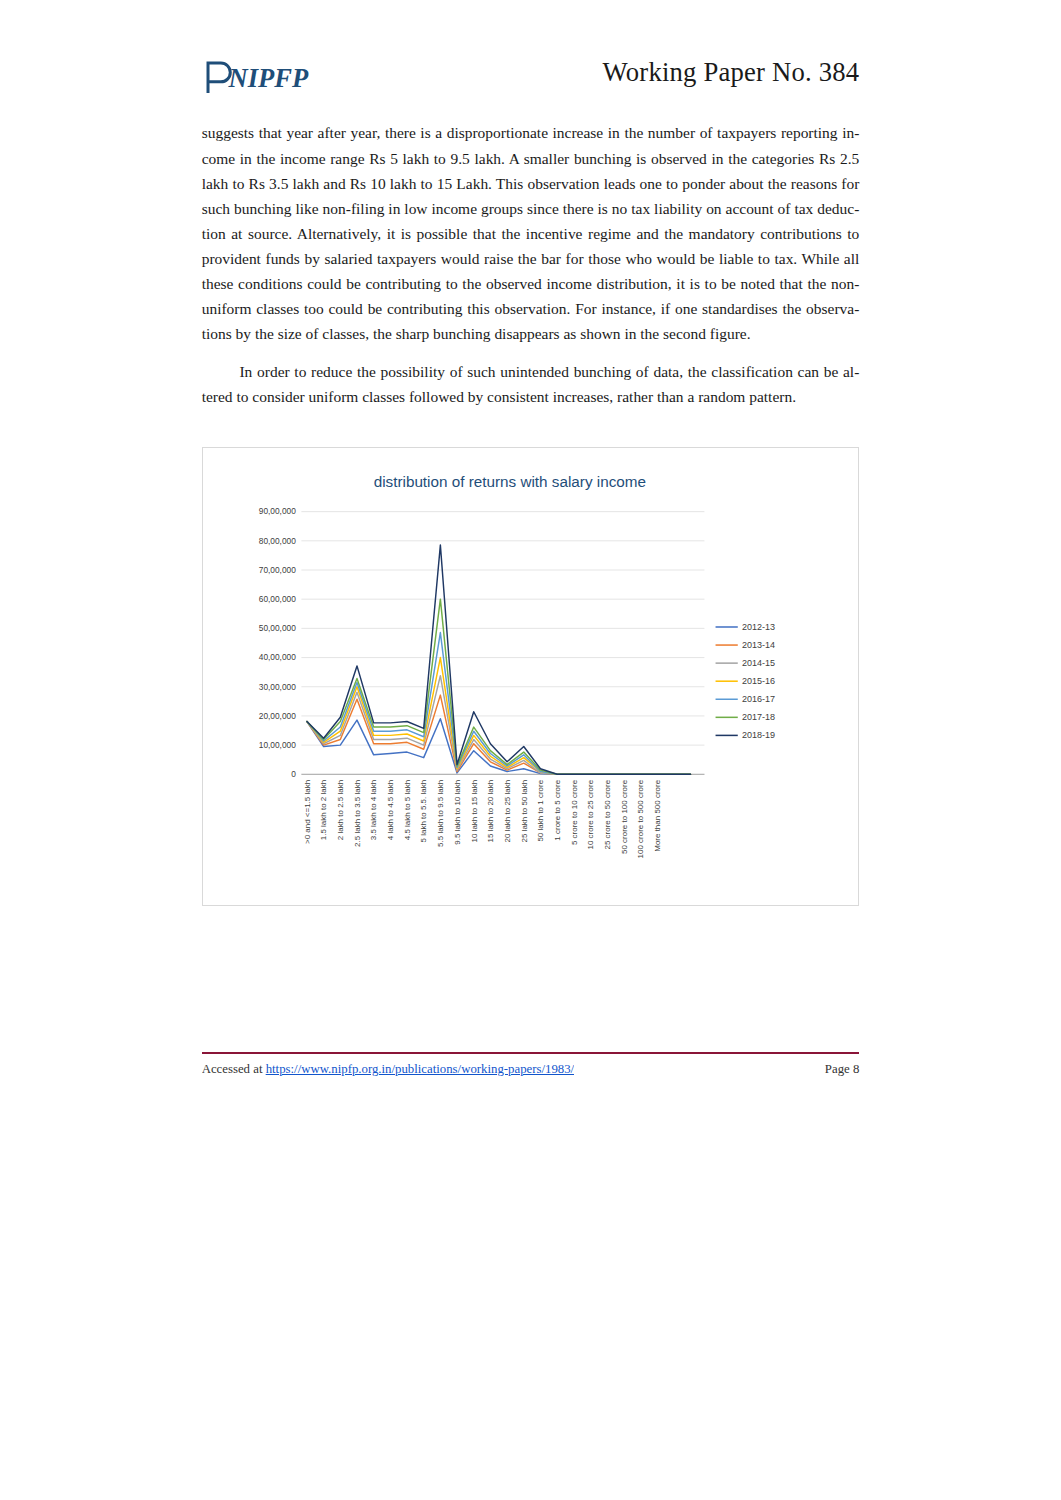NIPFP
Working Paper No. 384
suggests that year after year, there is a disproportionate increase in the number of taxpayers reporting income in the income range Rs 5 lakh to 9.5 lakh. A smaller bunching is observed in the categories Rs 2.5 lakh to Rs 3.5 lakh and Rs 10 lakh to 15 Lakh. This observation leads one to ponder about the reasons for such bunching like non-filing in low income groups since there is no tax liability on account of tax deduction at source. Alternatively, it is possible that the incentive regime and the mandatory contributions to provident funds by salaried taxpayers would raise the bar for those who would be liable to tax. While all these conditions could be contributing to the observed income distribution, it is to be noted that the non-uniform classes too could be contributing this observation. For instance, if one standardises the observations by the size of classes, the sharp bunching disappears as shown in the second figure.
In order to reduce the possibility of such unintended bunching of data, the classification can be altered to consider uniform classes followed by consistent increases, rather than a random pattern.
distribution of returns with salary income distribution of returns with salary income 90,00,000 80,00,000 70,00,000 60,00,000 50,00,000 40,00,000 30,00,000 20,00,000 10,00,000 0 >0 and <=1.5 lakh 1.5 lakh to 2 lakh 2 lakh to 2.5 lakh 2.5 lakh to 3.5 lakh 3.5 lakh to 4 lakh 4 lakh to 4.5 lakh 4.5 lakh to 5 lakh 5 lakh to 5.5. lakh 5.5 lakh to 9.5 lakh 9.5 lakh to 10 lakh 10 lakh to 15 lakh 15 lakh to 20 lakh 20 lakh to 25 lakh 25 lakh to 50 lakh 50 lakh to 1 crore 1 crore to 5 crore 5 crore to 10 crore 10 crore to 25 crore 25 crore to 50 crore 50 crore to 100 crore 100 crore to 500 crore More than 500 crore 2012-13 2013-14 2014-15 2015-16 2016-17 2017-18 2018-19
Accessed at https://www.nipfp.org.in/publications/working-papers/1983/
Page 8